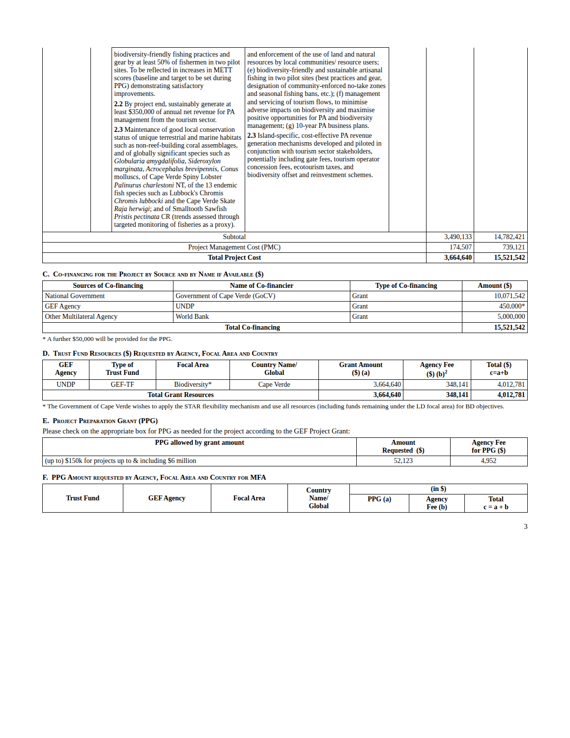| | | biodiversity-friendly fishing practices and gear by at least 50% of fishermen in two pilot sites. To be reflected in increases in METT scores (baseline and target to be set during PPG) demonstrating satisfactory improvements. 2.2 By project end, sustainably generate at least $350,000 of annual net revenue for PA management from the tourism sector. 2.3 Maintenance of good local conservation status of unique terrestrial and marine habitats such as non-reef-building coral assemblages, and of globally significant species such as Globularia amygdalifolia , Sideroxylon marginata , Acrocephalus brevipennis , Conus molluscs, of Cape Verde Spiny Lobster Palinurus charlestoni NT, of the 13 endemic fish species such as Lubbock's Chromis Chromis lubbocki and the Cape Verde Skate Raja herwigi ; and of Smalltooth Sawfish Pristis pectinata CR (trends assessed through targeted monitoring of fisheries as a proxy). | and enforcement of the use of land and natural resources by local communities/ resource users; (e) biodiversity-friendly and sustainable artisanal fishing in two pilot sites (best practices and gear, designation of community-enforced no-take zones and seasonal fishing bans, etc.); (f) management and servicing of tourism flows, to minimise adverse impacts on biodiversity and maximise positive opportunities for PA and biodiversity management; (g) 10-year PA business plans. 2.3 Island-specific, cost-effective PA revenue generation mechanisms developed and piloted in conjunction with tourism sector stakeholders, potentially including gate fees, tourism operator concession fees, ecotourism taxes, and biodiversity offset and reinvestment schemes. | | | |
| Subtotal | 3,490,133 | 14,782,421 |
| Project Management Cost (PMC) | 174,507 | 739,121 |
| Total Project Cost | 3,664,640 | 15,521,542 |
C. Co-financing for the Project by Source and by Name if Available ($)
| Sources of Co-financing | Name of Co-financier | Type of Co-financing | Amount ($) |
| --- | --- | --- | --- |
| National Government | Government of Cape Verde (GoCV) | Grant | 10,071,542 |
| GEF Agency | UNDP | Grant | 450,000* |
| Other Multilateral Agency | World Bank | Grant | 5,000,000 |
| Total Co-financing | 15,521,542 |
* A further $50,000 will be provided for the PPG.
D. Trust Fund Resources ($) Requested by Agency, Focal Area and Country
| GEF Agency | Type of Trust Fund | Focal Area | Country Name/ Global | Grant Amount ($) (a) | Agency Fee ($) (b) 2 | Total ($) c=a+b |
| --- | --- | --- | --- | --- | --- | --- |
| UNDP | GEF-TF | Biodiversity* | Cape Verde | 3,664,640 | 348,141 | 4,012,781 |
| Total Grant Resources | 3,664,640 | 348,141 | 4,012,781 |
* The Government of Cape Verde wishes to apply the STAR flexibility mechanism and use all resources (including funds remaining under the LD focal area) for BD objectives.
E. Project Preparation Grant (PPG)
Please check on the appropriate box for PPG as needed for the project according to the GEF Project Grant:
| PPG allowed by grant amount | Amount Requested ($) | Agency Fee for PPG ($) |
| --- | --- | --- |
| (up to) $150k for projects up to & including $6 million | 52,123 | 4,952 |
F. PPG Amount requested by Agency, Focal Area and Country for MFA
| Trust Fund | GEF Agency | Focal Area | Country Name/ Global | (in $) |
| PPG (a) | Agency Fee (b) | Total c = a + b |
3